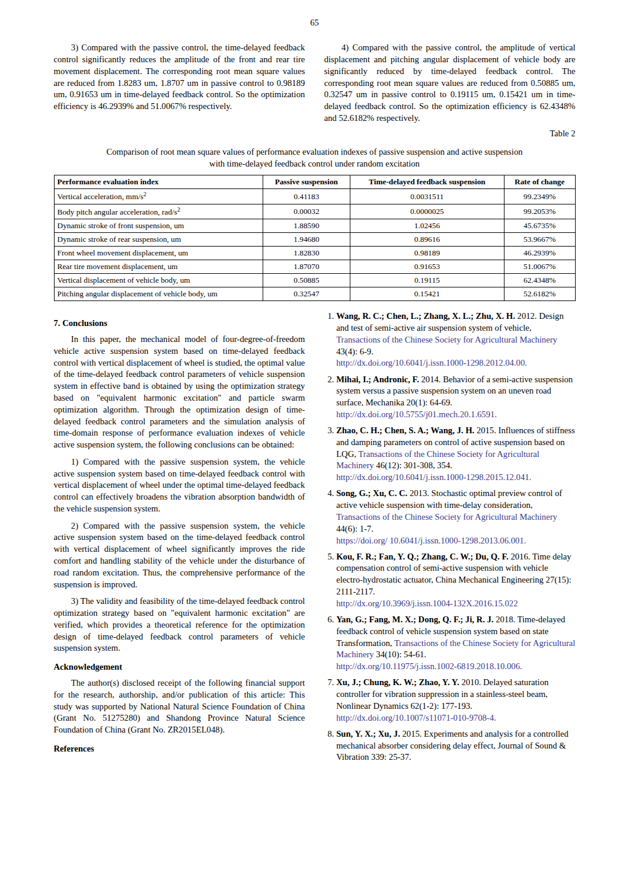65
3) Compared with the passive control, the time-delayed feedback control significantly reduces the amplitude of the front and rear tire movement displacement. The corresponding root mean square values are reduced from 1.8283 um, 1.8707 um in passive control to 0.98189 um, 0.91653 um in time-delayed feedback control. So the optimization efficiency is 46.2939% and 51.0067% respectively.
4) Compared with the passive control, the amplitude of vertical displacement and pitching angular displacement of vehicle body are significantly reduced by time-delayed feedback control. The corresponding root mean square values are reduced from 0.50885 um, 0.32547 um in passive control to 0.19115 um, 0.15421 um in time-delayed feedback control. So the optimization efficiency is 62.4348% and 52.6182% respectively.
Table 2
Comparison of root mean square values of performance evaluation indexes of passive suspension and active suspension
with time-delayed feedback control under random excitation
| Performance evaluation index | Passive suspension | Time-delayed feedback suspension | Rate of change |
| --- | --- | --- | --- |
| Vertical acceleration, mm/s 2 | 0.41183 | 0.0031511 | 99.2349% |
| Body pitch angular acceleration, rad/s 2 | 0.00032 | 0.0000025 | 99.2053% |
| Dynamic stroke of front suspension, um | 1.88590 | 1.02456 | 45.6735% |
| Dynamic stroke of rear suspension, um | 1.94680 | 0.89616 | 53.9667% |
| Front wheel movement displacement, um | 1.82830 | 0.98189 | 46.2939% |
| Rear tire movement displacement, um | 1.87070 | 0.91653 | 51.0067% |
| Vertical displacement of vehicle body, um | 0.50885 | 0.19115 | 62.4348% |
| Pitching angular displacement of vehicle body, um | 0.32547 | 0.15421 | 52.6182% |
7. Conclusions
In this paper, the mechanical model of four-degree-of-freedom vehicle active suspension system based on time-delayed feedback control with vertical displacement of wheel is studied, the optimal value of the time-delayed feedback control parameters of vehicle suspension system in effective band is obtained by using the optimization strategy based on "equivalent harmonic excitation" and particle swarm optimization algorithm. Through the optimization design of time-delayed feedback control parameters and the simulation analysis of time-domain response of performance evaluation indexes of vehicle active suspension system, the following conclusions can be obtained:
1) Compared with the passive suspension system, the vehicle active suspension system based on time-delayed feedback control with vertical displacement of wheel under the optimal time-delayed feedback control can effectively broadens the vibration absorption bandwidth of the vehicle suspension system.
2) Compared with the passive suspension system, the vehicle active suspension system based on the time-delayed feedback control with vertical displacement of wheel significantly improves the ride comfort and handling stability of the vehicle under the disturbance of road random excitation. Thus, the comprehensive performance of the suspension is improved.
3) The validity and feasibility of the time-delayed feedback control optimization strategy based on "equivalent harmonic excitation" are verified, which provides a theoretical reference for the optimization design of time-delayed feedback control parameters of vehicle suspension system.
Acknowledgement
The author(s) disclosed receipt of the following financial support for the research, authorship, and/or publication of this article: This study was supported by National Natural Science Foundation of China (Grant No. 51275280) and Shandong Province Natural Science Foundation of China (Grant No. ZR2015EL048).
References
Wang, R. C.; Chen, L.; Zhang, X. L.; Zhu, X. H. 2012. Design and test of semi-active air suspension system of vehicle, Transactions of the Chinese Society for Agricultural Machinery 43(4): 6-9.
http://dx.doi.org/10.6041/j.issn.1000-1298.2012.04.00.
Mihai, I.; Andronic, F. 2014. Behavior of a semi-active suspension system versus a passive suspension system on an uneven road surface, Mechanika 20(1): 64-69.
http://dx.doi.org/10.5755/j01.mech.20.1.6591.
Zhao, C. H.; Chen, S. A.; Wang, J. H. 2015. Influences of stiffness and damping parameters on control of active suspension based on LQG, Transactions of the Chinese Society for Agricultural Machinery 46(12): 301-308, 354.
http://dx.doi.org/10.6041/j.issn.1000-1298.2015.12.041.
Song, G.; Xu, C. C. 2013. Stochastic optimal preview control of active vehicle suspension with time-delay consideration, Transactions of the Chinese Society for Agricultural Machinery 44(6): 1-7.
https://doi.org/ 10.6041/j.issn.1000-1298.2013.06.001.
Kou, F. R.; Fan, Y. Q.; Zhang, C. W.; Du, Q. F. 2016. Time delay compensation control of semi-active suspension with vehicle electro-hydrostatic actuator, China Mechanical Engineering 27(15): 2111-2117.
http://dx.org/10.3969/j.issn.1004-132X.2016.15.022
Yan, G.; Fang, M. X.; Dong, Q. F.; Ji, R. J. 2018. Time-delayed feedback control of vehicle suspension system based on state Transformation, Transactions of the Chinese Society for Agricultural Machinery 34(10): 54-61.
http://dx.org/10.11975/j.issn.1002-6819.2018.10.006.
Xu, J.; Chung, K. W.; Zhao, Y. Y. 2010. Delayed saturation controller for vibration suppression in a stainless-steel beam, Nonlinear Dynamics 62(1-2): 177-193.
http://dx.doi.org/10.1007/s11071-010-9708-4.
Sun, Y. X.; Xu, J. 2015. Experiments and analysis for a controlled mechanical absorber considering delay effect, Journal of Sound & Vibration 339: 25-37.